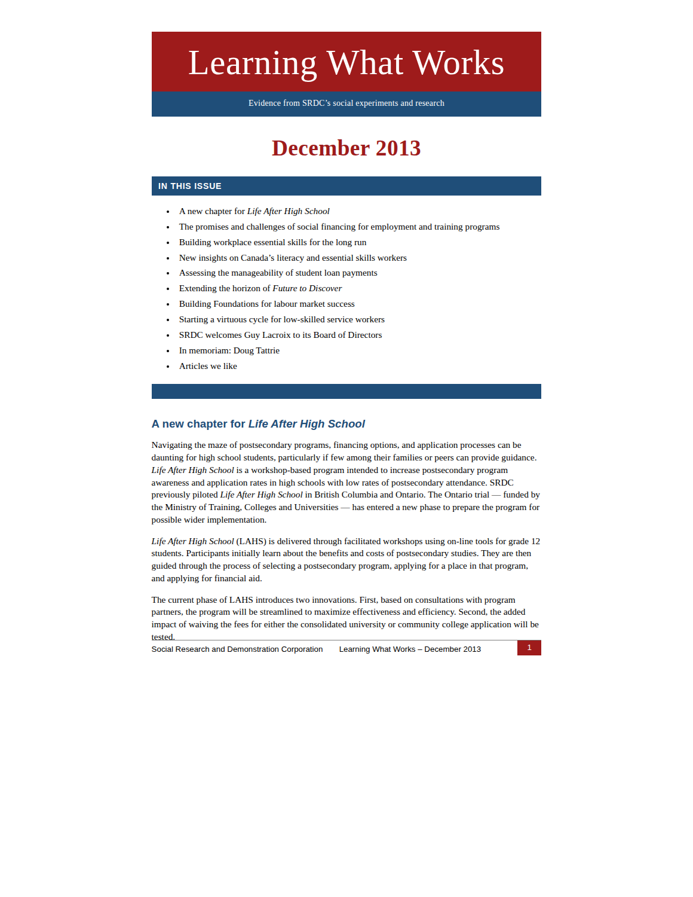Learning What Works
Evidence from SRDC’s social experiments and research
December 2013
IN THIS ISSUE
A new chapter for Life After High School
The promises and challenges of social financing for employment and training programs
Building workplace essential skills for the long run
New insights on Canada’s literacy and essential skills workers
Assessing the manageability of student loan payments
Extending the horizon of Future to Discover
Building Foundations for labour market success
Starting a virtuous cycle for low-skilled service workers
SRDC welcomes Guy Lacroix to its Board of Directors
In memoriam: Doug Tattrie
Articles we like
A new chapter for Life After High School
Navigating the maze of postsecondary programs, financing options, and application processes can be daunting for high school students, particularly if few among their families or peers can provide guidance. Life After High School is a workshop-based program intended to increase postsecondary program awareness and application rates in high schools with low rates of postsecondary attendance. SRDC previously piloted Life After High School in British Columbia and Ontario. The Ontario trial — funded by the Ministry of Training, Colleges and Universities — has entered a new phase to prepare the program for possible wider implementation.
Life After High School (LAHS) is delivered through facilitated workshops using on-line tools for grade 12 students. Participants initially learn about the benefits and costs of postsecondary studies. They are then guided through the process of selecting a postsecondary program, applying for a place in that program, and applying for financial aid.
The current phase of LAHS introduces two innovations. First, based on consultations with program partners, the program will be streamlined to maximize effectiveness and efficiency. Second, the added impact of waiving the fees for either the consolidated university or community college application will be tested.
Social Research and Demonstration Corporation
Learning What Works – December 2013
1